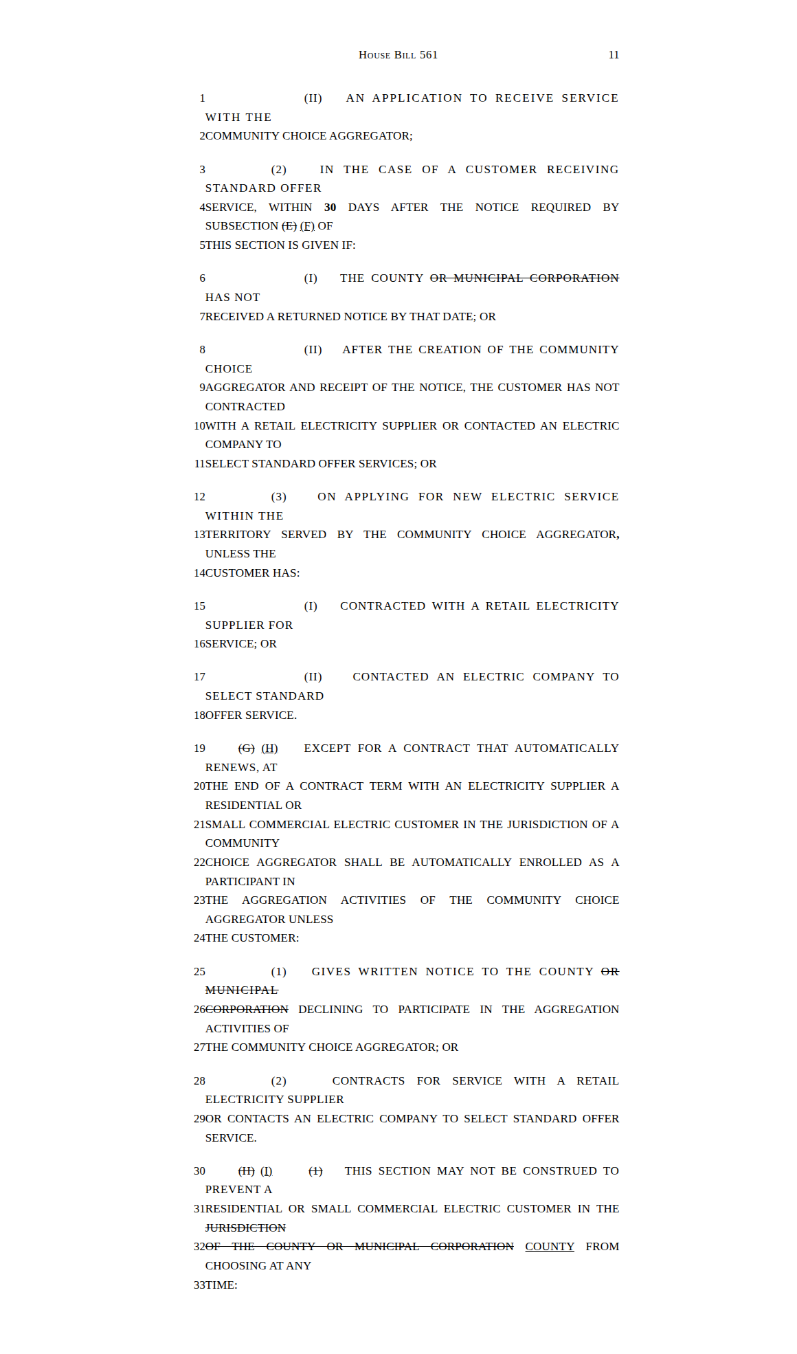House Bill 561 11
| 1 | (II) AN APPLICATION TO RECEIVE SERVICE WITH THE |
| 2 | COMMUNITY CHOICE AGGREGATOR; |
| 3 | (2) IN THE CASE OF A CUSTOMER RECEIVING STANDARD OFFER |
| 4 | SERVICE, WITHIN 30 DAYS AFTER THE NOTICE REQUIRED BY SUBSECTION (E) (F) OF |
| 5 | THIS SECTION IS GIVEN IF: |
| 6 | (I) THE COUNTY OR MUNICIPAL CORPORATION HAS NOT |
| 7 | RECEIVED A RETURNED NOTICE BY THAT DATE; OR |
| 8 | (II) AFTER THE CREATION OF THE COMMUNITY CHOICE |
| 9 | AGGREGATOR AND RECEIPT OF THE NOTICE, THE CUSTOMER HAS NOT CONTRACTED |
| 10 | WITH A RETAIL ELECTRICITY SUPPLIER OR CONTACTED AN ELECTRIC COMPANY TO |
| 11 | SELECT STANDARD OFFER SERVICES; OR |
| 12 | (3) ON APPLYING FOR NEW ELECTRIC SERVICE WITHIN THE |
| 13 | TERRITORY SERVED BY THE COMMUNITY CHOICE AGGREGATOR , UNLESS THE |
| 14 | CUSTOMER HAS: |
| 15 | (I) CONTRACTED WITH A RETAIL ELECTRICITY SUPPLIER FOR |
| 16 | SERVICE; OR |
| 17 | (II) CONTACTED AN ELECTRIC COMPANY TO SELECT STANDARD |
| 18 | OFFER SERVICE. |
| 19 | (G) (H) EXCEPT FOR A CONTRACT THAT AUTOMATICALLY RENEWS, AT |
| 20 | THE END OF A CONTRACT TERM WITH AN ELECTRICITY SUPPLIER A RESIDENTIAL OR |
| 21 | SMALL COMMERCIAL ELECTRIC CUSTOMER IN THE JURISDICTION OF A COMMUNITY |
| 22 | CHOICE AGGREGATOR SHALL BE AUTOMATICALLY ENROLLED AS A PARTICIPANT IN |
| 23 | THE AGGREGATION ACTIVITIES OF THE COMMUNITY CHOICE AGGREGATOR UNLESS |
| 24 | THE CUSTOMER: |
| 25 | (1) GIVES WRITTEN NOTICE TO THE COUNTY OR MUNICIPAL |
| 26 | CORPORATION DECLINING TO PARTICIPATE IN THE AGGREGATION ACTIVITIES OF |
| 27 | THE COMMUNITY CHOICE AGGREGATOR; OR |
| 28 | (2) CONTRACTS FOR SERVICE WITH A RETAIL ELECTRICITY SUPPLIER |
| 29 | OR CONTACTS AN ELECTRIC COMPANY TO SELECT STANDARD OFFER SERVICE. |
| 30 | (H) (I) (1) THIS SECTION MAY NOT BE CONSTRUED TO PREVENT A |
| 31 | RESIDENTIAL OR SMALL COMMERCIAL ELECTRIC CUSTOMER IN THE JURISDICTION |
| 32 | OF THE COUNTY OR MUNICIPAL CORPORATION COUNTY FROM CHOOSING AT ANY |
| 33 | TIME: |